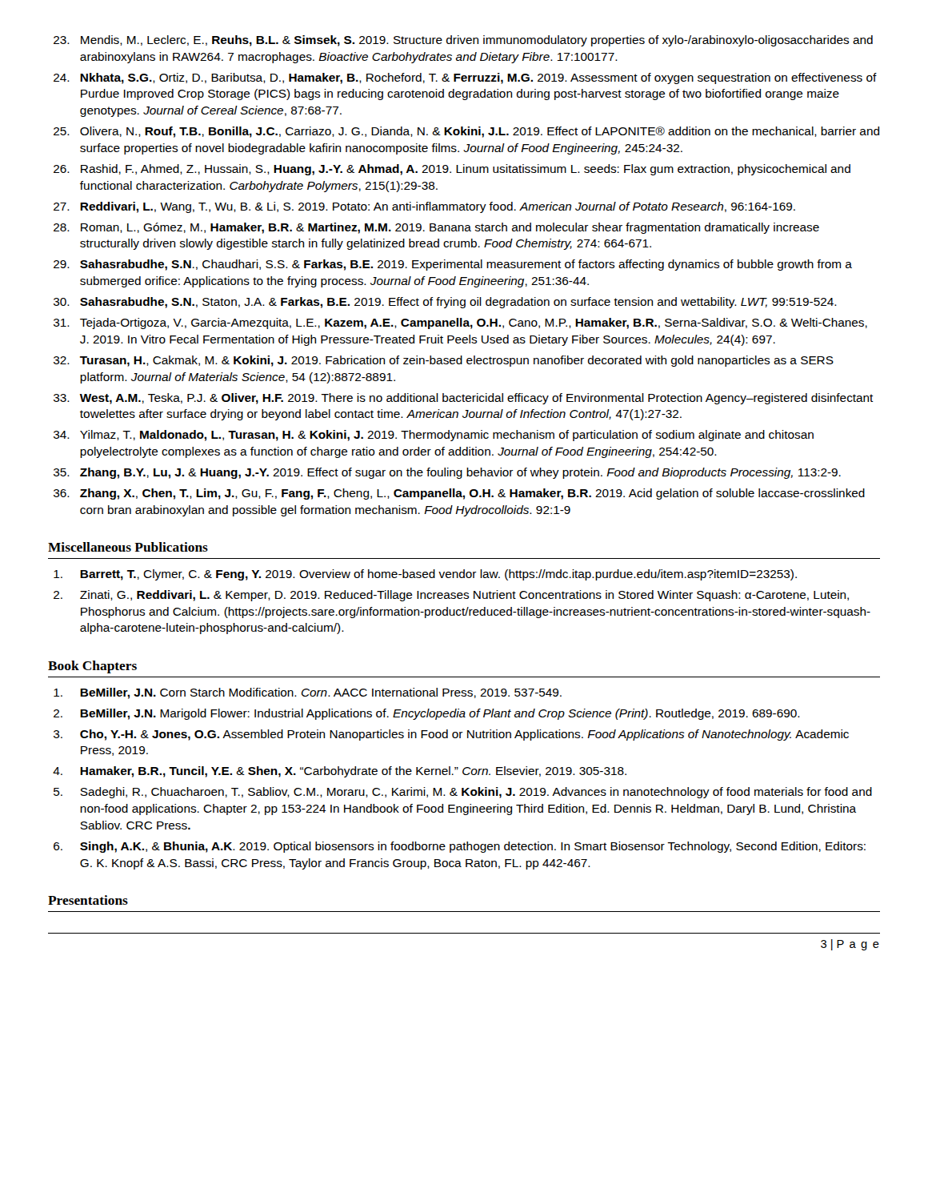Mendis, M., Leclerc, E., Reuhs, B.L. & Simsek, S. 2019. Structure driven immunomodulatory properties of xylo-/arabinoxylo-oligosaccharides and arabinoxylans in RAW264. 7 macrophages. Bioactive Carbohydrates and Dietary Fibre. 17:100177.
Nkhata, S.G., Ortiz, D., Baributsa, D., Hamaker, B., Rocheford, T. & Ferruzzi, M.G. 2019. Assessment of oxygen sequestration on effectiveness of Purdue Improved Crop Storage (PICS) bags in reducing carotenoid degradation during post-harvest storage of two biofortified orange maize genotypes. Journal of Cereal Science, 87:68-77.
Olivera, N., Rouf, T.B., Bonilla, J.C., Carriazo, J. G., Dianda, N. & Kokini, J.L. 2019. Effect of LAPONITE® addition on the mechanical, barrier and surface properties of novel biodegradable kafirin nanocomposite films. Journal of Food Engineering, 245:24-32.
Rashid, F., Ahmed, Z., Hussain, S., Huang, J.-Y. & Ahmad, A. 2019. Linum usitatissimum L. seeds: Flax gum extraction, physicochemical and functional characterization. Carbohydrate Polymers, 215(1):29-38.
Reddivari, L., Wang, T., Wu, B. & Li, S. 2019. Potato: An anti-inflammatory food. American Journal of Potato Research, 96:164-169.
Roman, L., Gómez, M., Hamaker, B.R. & Martinez, M.M. 2019. Banana starch and molecular shear fragmentation dramatically increase structurally driven slowly digestible starch in fully gelatinized bread crumb. Food Chemistry, 274: 664-671.
Sahasrabudhe, S.N., Chaudhari, S.S. & Farkas, B.E. 2019. Experimental measurement of factors affecting dynamics of bubble growth from a submerged orifice: Applications to the frying process. Journal of Food Engineering, 251:36-44.
Sahasrabudhe, S.N., Staton, J.A. & Farkas, B.E. 2019. Effect of frying oil degradation on surface tension and wettability. LWT, 99:519-524.
Tejada-Ortigoza, V., Garcia-Amezquita, L.E., Kazem, A.E., Campanella, O.H., Cano, M.P., Hamaker, B.R., Serna-Saldivar, S.O. & Welti-Chanes, J. 2019. In Vitro Fecal Fermentation of High Pressure-Treated Fruit Peels Used as Dietary Fiber Sources. Molecules, 24(4): 697.
Turasan, H., Cakmak, M. & Kokini, J. 2019. Fabrication of zein-based electrospun nanofiber decorated with gold nanoparticles as a SERS platform. Journal of Materials Science, 54 (12):8872-8891.
West, A.M., Teska, P.J. & Oliver, H.F. 2019. There is no additional bactericidal efficacy of Environmental Protection Agency–registered disinfectant towelettes after surface drying or beyond label contact time. American Journal of Infection Control, 47(1):27-32.
Yilmaz, T., Maldonado, L., Turasan, H. & Kokini, J. 2019. Thermodynamic mechanism of particulation of sodium alginate and chitosan polyelectrolyte complexes as a function of charge ratio and order of addition. Journal of Food Engineering, 254:42-50.
Zhang, B.Y., Lu, J. & Huang, J.-Y. 2019. Effect of sugar on the fouling behavior of whey protein. Food and Bioproducts Processing, 113:2-9.
Zhang, X., Chen, T., Lim, J., Gu, F., Fang, F., Cheng, L., Campanella, O.H. & Hamaker, B.R. 2019. Acid gelation of soluble laccase-crosslinked corn bran arabinoxylan and possible gel formation mechanism. Food Hydrocolloids. 92:1-9
Miscellaneous Publications
Barrett, T., Clymer, C. & Feng, Y. 2019. Overview of home-based vendor law. (https://mdc.itap.purdue.edu/item.asp?itemID=23253).
Zinati, G., Reddivari, L. & Kemper, D. 2019. Reduced-Tillage Increases Nutrient Concentrations in Stored Winter Squash: α-Carotene, Lutein, Phosphorus and Calcium. (https://projects.sare.org/information-product/reduced-tillage-increases-nutrient-concentrations-in-stored-winter-squash-alpha-carotene-lutein-phosphorus-and-calcium/).
Book Chapters
BeMiller, J.N. Corn Starch Modification. Corn. AACC International Press, 2019. 537-549.
BeMiller, J.N. Marigold Flower: Industrial Applications of. Encyclopedia of Plant and Crop Science (Print). Routledge, 2019. 689-690.
Cho, Y.-H. & Jones, O.G. Assembled Protein Nanoparticles in Food or Nutrition Applications. Food Applications of Nanotechnology. Academic Press, 2019.
Hamaker, B.R., Tuncil, Y.E. & Shen, X. “Carbohydrate of the Kernel.” Corn. Elsevier, 2019. 305-318.
Sadeghi, R., Chuacharoen, T., Sabliov, C.M., Moraru, C., Karimi, M. & Kokini, J. 2019. Advances in nanotechnology of food materials for food and non-food applications. Chapter 2, pp 153-224 In Handbook of Food Engineering Third Edition, Ed. Dennis R. Heldman, Daryl B. Lund, Christina Sabliov. CRC Press.
Singh, A.K., & Bhunia, A.K. 2019. Optical biosensors in foodborne pathogen detection. In Smart Biosensor Technology, Second Edition, Editors: G. K. Knopf & A.S. Bassi, CRC Press, Taylor and Francis Group, Boca Raton, FL. pp 442-467.
Presentations
3 | P a g e